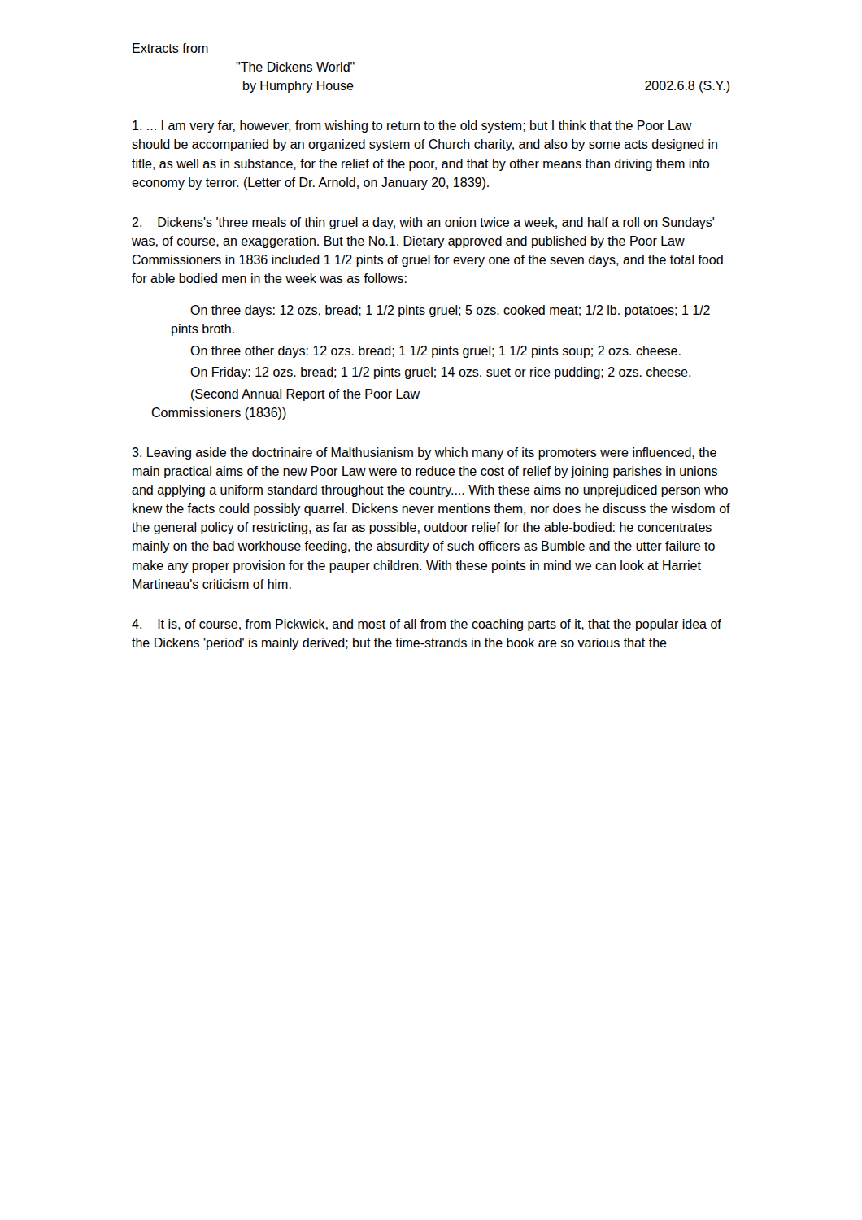Extracts from
"The Dickens World"
by Humphry House 2002.6.8 (S.Y.)
1. ... I am very far, however, from wishing to return to the old system; but I think that the Poor Law should be accompanied by an organized system of Church charity, and also by some acts designed in title, as well as in substance, for the relief of the poor, and that by other means than driving them into economy by terror. (Letter of Dr. Arnold, on January 20, 1839).
2. Dickens's 'three meals of thin gruel a day, with an onion twice a week, and half a roll on Sundays' was, of course, an exaggeration. But the No.1. Dietary approved and published by the Poor Law Commissioners in 1836 included 1 1/2 pints of gruel for every one of the seven days, and the total food for able bodied men in the week was as follows:
On three days: 12 ozs, bread; 1 1/2 pints gruel; 5 ozs. cooked meat; 1/2 lb. potatoes; 1 1/2 pints broth.
On three other days: 12 ozs. bread; 1 1/2 pints gruel; 1 1/2 pints soup; 2 ozs. cheese.
On Friday: 12 ozs. bread; 1 1/2 pints gruel; 14 ozs. suet or rice pudding; 2 ozs. cheese.
(Second Annual Report of the Poor Law Commissioners (1836))
3. Leaving aside the doctrinaire of Malthusianism by which many of its promoters were influenced, the main practical aims of the new Poor Law were to reduce the cost of relief by joining parishes in unions and applying a uniform standard throughout the country.... With these aims no unprejudiced person who knew the facts could possibly quarrel. Dickens never mentions them, nor does he discuss the wisdom of the general policy of restricting, as far as possible, outdoor relief for the able-bodied: he concentrates mainly on the bad workhouse feeding, the absurdity of such officers as Bumble and the utter failure to make any proper provision for the pauper children. With these points in mind we can look at Harriet Martineau's criticism of him.
4. It is, of course, from Pickwick, and most of all from the coaching parts of it, that the popular idea of the Dickens 'period' is mainly derived; but the time-strands in the book are so various that the